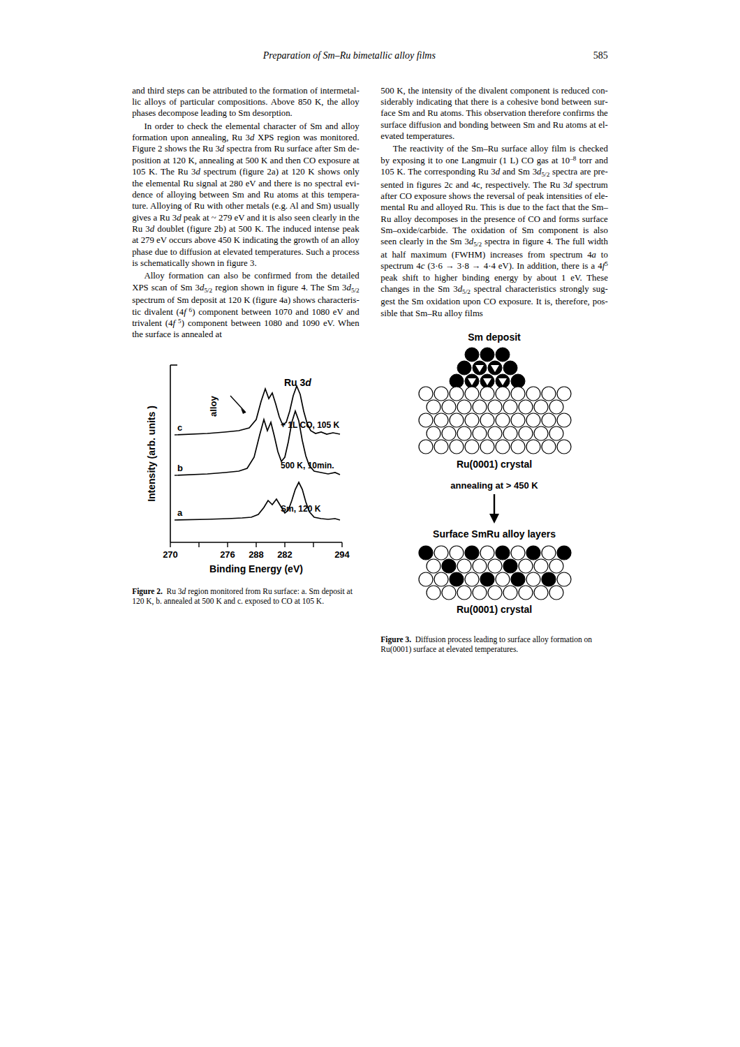Preparation of Sm–Ru bimetallic alloy films
585
and third steps can be attributed to the formation of intermetallic alloys of particular compositions. Above 850 K, the alloy phases decompose leading to Sm desorption.
In order to check the elemental character of Sm and alloy formation upon annealing, Ru 3d XPS region was monitored. Figure 2 shows the Ru 3d spectra from Ru surface after Sm deposition at 120 K, annealing at 500 K and then CO exposure at 105 K. The Ru 3d spectrum (figure 2a) at 120 K shows only the elemental Ru signal at 280 eV and there is no spectral evidence of alloying between Sm and Ru atoms at this temperature. Alloying of Ru with other metals (e.g. Al and Sm) usually gives a Ru 3d peak at ~ 279 eV and it is also seen clearly in the Ru 3d doublet (figure 2b) at 500 K. The induced intense peak at 279 eV occurs above 450 K indicating the growth of an alloy phase due to diffusion at elevated temperatures. Such a process is schematically shown in figure 3.
Alloy formation can also be confirmed from the detailed XPS scan of Sm 3d 5/2 region shown in figure 4. The Sm 3d 5/2 spectrum of Sm deposit at 120 K (figure 4a) shows characteristic divalent (4f 6) component between 1070 and 1080 eV and trivalent (4f 5) component between 1080 and 1090 eV. When the surface is annealed at
270 276 282 294 288 Binding Energy (eV) Intensity (arb. units ) c b a + 1L CO, 105 K 500 K, 10min. Sm, 120 K Ru 3d alloy
Figure 2. Ru 3d region monitored from Ru surface: a. Sm deposit at 120 K, b. annealed at 500 K and c. exposed to CO at 105 K.
500 K, the intensity of the divalent component is reduced considerably indicating that there is a cohesive bond between surface Sm and Ru atoms. This observation therefore confirms the surface diffusion and bonding between Sm and Ru atoms at elevated temperatures.
The reactivity of the Sm–Ru surface alloy film is checked by exposing it to one Langmuir (1 L) CO gas at 10–8 torr and 105 K. The corresponding Ru 3d and Sm 3d 5/2 spectra are presented in figures 2c and 4c, respectively. The Ru 3d spectrum after CO exposure shows the reversal of peak intensities of elemental Ru and alloyed Ru. This is due to the fact that the Sm–Ru alloy decomposes in the presence of CO and forms surface Sm–oxide/carbide. The oxidation of Sm component is also seen clearly in the Sm 3d 5/2 spectra in figure 4. The full width at half maximum (FWHM) increases from spectrum 4a to spectrum 4c (3·6 → 3·8 → 4·4 eV). In addition, there is a 4f 5 peak shift to higher binding energy by about 1 eV. These changes in the Sm 3d 5/2 spectral characteristics strongly suggest the Sm oxidation upon CO exposure. It is, therefore, possible that Sm–Ru alloy films
Sm deposit Ru(0001) crystal annealing at > 450 K Surface SmRu alloy layers Ru(0001) crystal
Figure 3. Diffusion process leading to surface alloy formation on Ru(0001) surface at elevated temperatures.